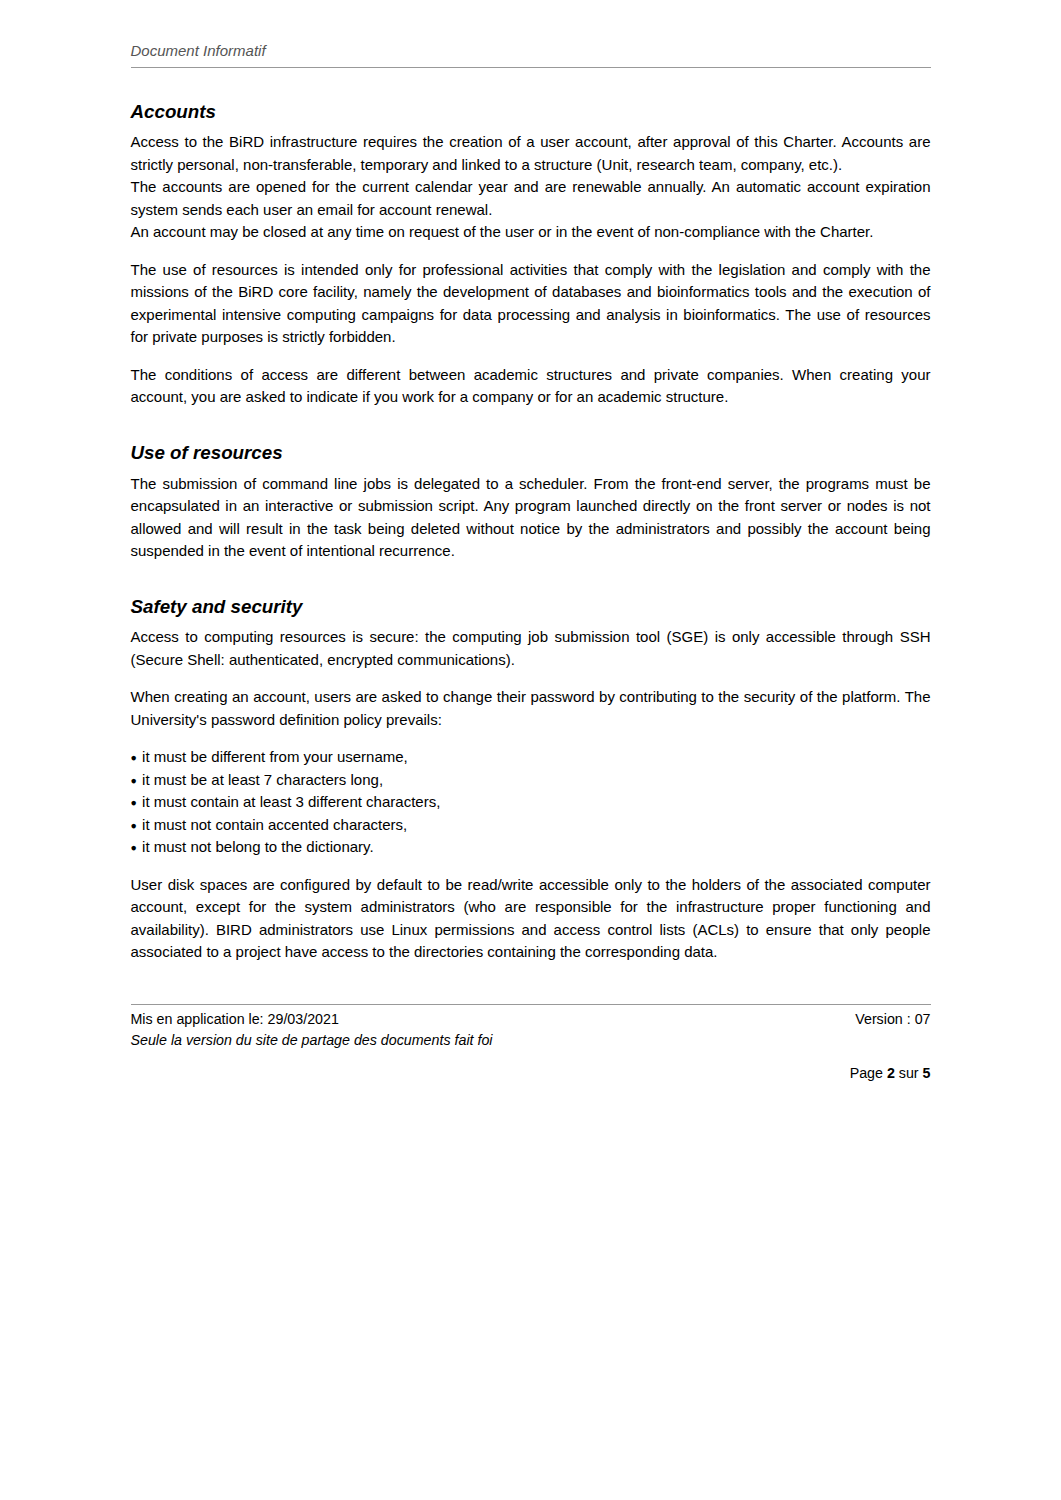Document Informatif
Accounts
Access to the BiRD infrastructure requires the creation of a user account, after approval of this Charter. Accounts are strictly personal, non-transferable, temporary and linked to a structure (Unit, research team, company, etc.).
The accounts are opened for the current calendar year and are renewable annually. An automatic account expiration system sends each user an email for account renewal.
An account may be closed at any time on request of the user or in the event of non-compliance with the Charter.
The use of resources is intended only for professional activities that comply with the legislation and comply with the missions of the BiRD core facility, namely the development of databases and bioinformatics tools and the execution of experimental intensive computing campaigns for data processing and analysis in bioinformatics. The use of resources for private purposes is strictly forbidden.
The conditions of access are different between academic structures and private companies. When creating your account, you are asked to indicate if you work for a company or for an academic structure.
Use of resources
The submission of command line jobs is delegated to a scheduler. From the front-end server, the programs must be encapsulated in an interactive or submission script. Any program launched directly on the front server or nodes is not allowed and will result in the task being deleted without notice by the administrators and possibly the account being suspended in the event of intentional recurrence.
Safety and security
Access to computing resources is secure: the computing job submission tool (SGE) is only accessible through SSH (Secure Shell: authenticated, encrypted communications).
When creating an account, users are asked to change their password by contributing to the security of the platform. The University's password definition policy prevails:
it must be different from your username,
it must be at least 7 characters long,
it must contain at least 3 different characters,
it must not contain accented characters,
it must not belong to the dictionary.
User disk spaces are configured by default to be read/write accessible only to the holders of the associated computer account, except for the system administrators (who are responsible for the infrastructure proper functioning and availability). BIRD administrators use Linux permissions and access control lists (ACLs) to ensure that only people associated to a project have access to the directories containing the corresponding data.
Mis en application le: 29/03/2021 Version : 07
Seule la version du site de partage des documents fait foi
Page 2 sur 5